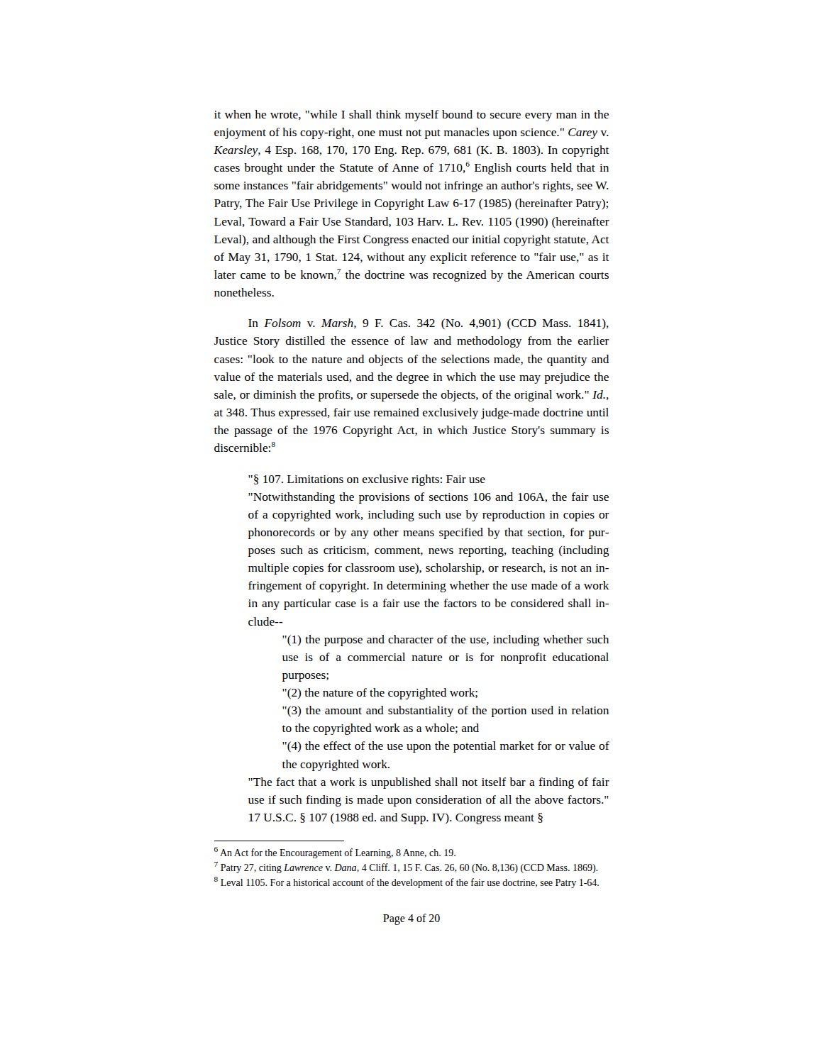it when he wrote, "while I shall think myself bound to secure every man in the enjoyment of his copy-right, one must not put manacles upon science." Carey v. Kearsley, 4 Esp. 168, 170, 170 Eng. Rep. 679, 681 (K. B. 1803). In copyright cases brought under the Statute of Anne of 1710,6 English courts held that in some instances "fair abridgements" would not infringe an author's rights, see W. Patry, The Fair Use Privilege in Copyright Law 6-17 (1985) (hereinafter Patry); Leval, Toward a Fair Use Standard, 103 Harv. L. Rev. 1105 (1990) (hereinafter Leval), and although the First Congress enacted our initial copyright statute, Act of May 31, 1790, 1 Stat. 124, without any explicit reference to "fair use," as it later came to be known,7 the doctrine was recognized by the American courts nonetheless.
In Folsom v. Marsh, 9 F. Cas. 342 (No. 4,901) (CCD Mass. 1841), Justice Story distilled the essence of law and methodology from the earlier cases: "look to the nature and objects of the selections made, the quantity and value of the materials used, and the degree in which the use may prejudice the sale, or diminish the profits, or supersede the objects, of the original work." Id., at 348. Thus expressed, fair use remained exclusively judge-made doctrine until the passage of the 1976 Copyright Act, in which Justice Story's summary is discernible:8
"§ 107. Limitations on exclusive rights: Fair use
"Notwithstanding the provisions of sections 106 and 106A, the fair use of a copyrighted work, including such use by reproduction in copies or phonorecords or by any other means specified by that section, for purposes such as criticism, comment, news reporting, teaching (including multiple copies for classroom use), scholarship, or research, is not an infringement of copyright. In determining whether the use made of a work in any particular case is a fair use the factors to be considered shall include--
"(1) the purpose and character of the use, including whether such use is of a commercial nature or is for nonprofit educational purposes;
"(2) the nature of the copyrighted work;
"(3) the amount and substantiality of the portion used in relation to the copyrighted work as a whole; and
"(4) the effect of the use upon the potential market for or value of the copyrighted work.
"The fact that a work is unpublished shall not itself bar a finding of fair use if such finding is made upon consideration of all the above factors." 17 U.S.C. § 107 (1988 ed. and Supp. IV). Congress meant §
6 An Act for the Encouragement of Learning, 8 Anne, ch. 19.
7 Patry 27, citing Lawrence v. Dana, 4 Cliff. 1, 15 F. Cas. 26, 60 (No. 8,136) (CCD Mass. 1869).
8 Leval 1105. For a historical account of the development of the fair use doctrine, see Patry 1-64.
Page 4 of 20